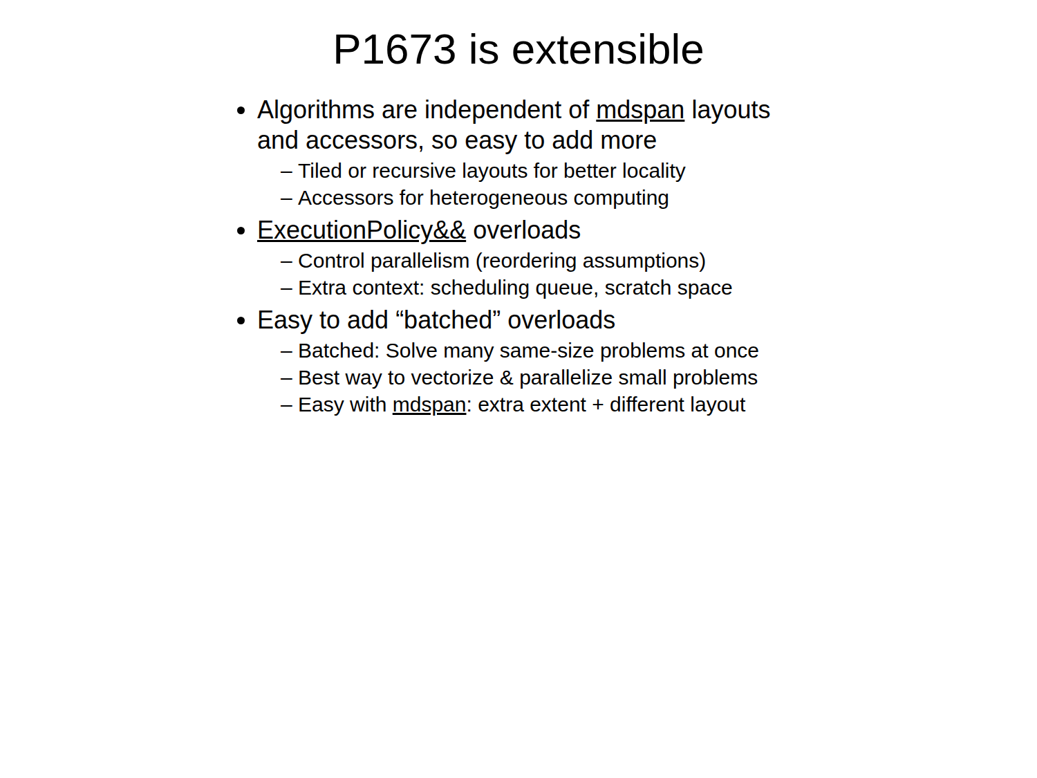P1673 is extensible
Algorithms are independent of mdspan layouts and accessors, so easy to add more
Tiled or recursive layouts for better locality
Accessors for heterogeneous computing
ExecutionPolicy&& overloads
Control parallelism (reordering assumptions)
Extra context: scheduling queue, scratch space
Easy to add “batched” overloads
Batched: Solve many same-size problems at once
Best way to vectorize & parallelize small problems
Easy with mdspan: extra extent + different layout